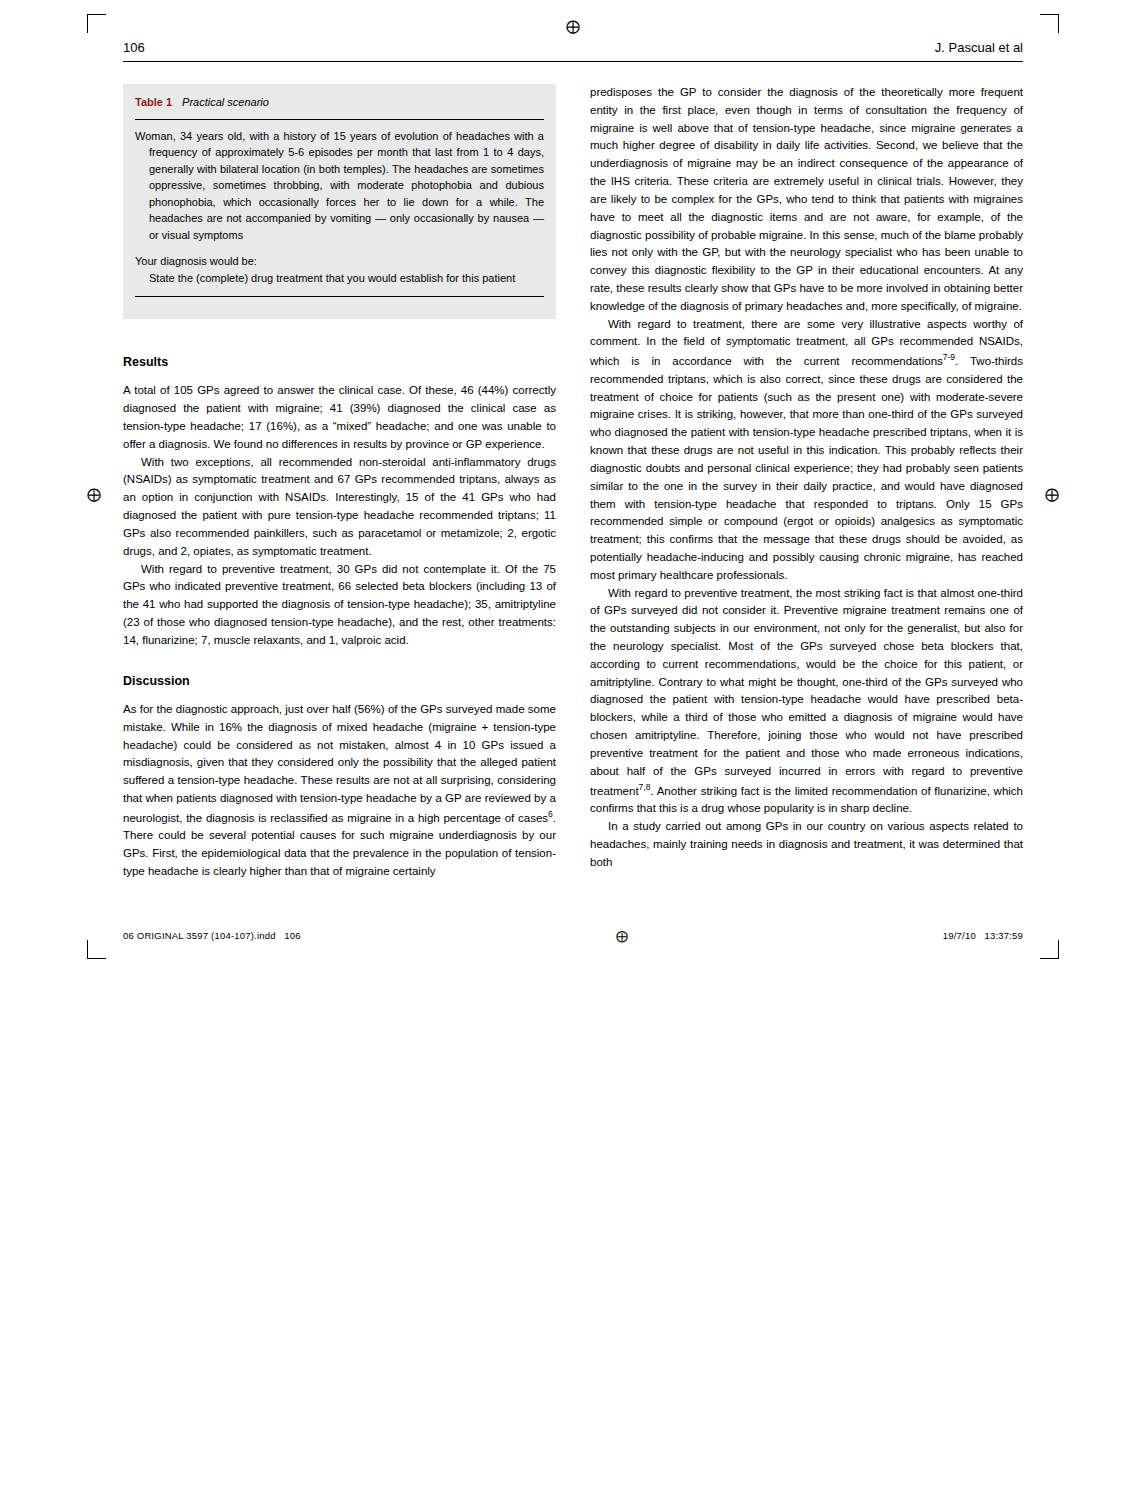⨁
⨁
⨁
106 J. Pascual et al
Table 1 Practical scenario
Woman, 34 years old, with a history of 15 years of evolution of headaches with a frequency of approximately 5-6 episodes per month that last from 1 to 4 days, generally with bilateral location (in both temples). The headaches are sometimes oppressive, sometimes throbbing, with moderate photophobia and dubious phonophobia, which occasionally forces her to lie down for a while. The headaches are not accompanied by vomiting — only occasionally by nausea — or visual symptoms
Your diagnosis would be:
State the (complete) drug treatment that you would establish for this patient
Results
A total of 105 GPs agreed to answer the clinical case. Of these, 46 (44%) correctly diagnosed the patient with migraine; 41 (39%) diagnosed the clinical case as tension-type headache; 17 (16%), as a “mixed” headache; and one was unable to offer a diagnosis. We found no differences in results by province or GP experience.
With two exceptions, all recommended non-steroidal anti-inflammatory drugs (NSAIDs) as symptomatic treatment and 67 GPs recommended triptans, always as an option in conjunction with NSAIDs. Interestingly, 15 of the 41 GPs who had diagnosed the patient with pure tension-type headache recommended triptans; 11 GPs also recommended painkillers, such as paracetamol or metamizole; 2, ergotic drugs, and 2, opiates, as symptomatic treatment.
With regard to preventive treatment, 30 GPs did not contemplate it. Of the 75 GPs who indicated preventive treatment, 66 selected beta blockers (including 13 of the 41 who had supported the diagnosis of tension-type headache); 35, amitriptyline (23 of those who diagnosed tension-type headache), and the rest, other treatments: 14, flunarizine; 7, muscle relaxants, and 1, valproic acid.
Discussion
As for the diagnostic approach, just over half (56%) of the GPs surveyed made some mistake. While in 16% the diagnosis of mixed headache (migraine + tension-type headache) could be considered as not mistaken, almost 4 in 10 GPs issued a misdiagnosis, given that they considered only the possibility that the alleged patient suffered a tension-type headache. These results are not at all surprising, considering that when patients diagnosed with tension-type headache by a GP are reviewed by a neurologist, the diagnosis is reclassified as migraine in a high percentage of cases6. There could be several potential causes for such migraine underdiagnosis by our GPs. First, the epidemiological data that the prevalence in the population of tension-type headache is clearly higher than that of migraine certainly
predisposes the GP to consider the diagnosis of the theoretically more frequent entity in the first place, even though in terms of consultation the frequency of migraine is well above that of tension-type headache, since migraine generates a much higher degree of disability in daily life activities. Second, we believe that the underdiagnosis of migraine may be an indirect consequence of the appearance of the IHS criteria. These criteria are extremely useful in clinical trials. However, they are likely to be complex for the GPs, who tend to think that patients with migraines have to meet all the diagnostic items and are not aware, for example, of the diagnostic possibility of probable migraine. In this sense, much of the blame probably lies not only with the GP, but with the neurology specialist who has been unable to convey this diagnostic flexibility to the GP in their educational encounters. At any rate, these results clearly show that GPs have to be more involved in obtaining better knowledge of the diagnosis of primary headaches and, more specifically, of migraine.
With regard to treatment, there are some very illustrative aspects worthy of comment. In the field of symptomatic treatment, all GPs recommended NSAIDs, which is in accordance with the current recommendations7-9. Two-thirds recommended triptans, which is also correct, since these drugs are considered the treatment of choice for patients (such as the present one) with moderate-severe migraine crises. It is striking, however, that more than one-third of the GPs surveyed who diagnosed the patient with tension-type headache prescribed triptans, when it is known that these drugs are not useful in this indication. This probably reflects their diagnostic doubts and personal clinical experience; they had probably seen patients similar to the one in the survey in their daily practice, and would have diagnosed them with tension-type headache that responded to triptans. Only 15 GPs recommended simple or compound (ergot or opioids) analgesics as symptomatic treatment; this confirms that the message that these drugs should be avoided, as potentially headache-inducing and possibly causing chronic migraine, has reached most primary healthcare professionals.
With regard to preventive treatment, the most striking fact is that almost one-third of GPs surveyed did not consider it. Preventive migraine treatment remains one of the outstanding subjects in our environment, not only for the generalist, but also for the neurology specialist. Most of the GPs surveyed chose beta blockers that, according to current recommendations, would be the choice for this patient, or amitriptyline. Contrary to what might be thought, one-third of the GPs surveyed who diagnosed the patient with tension-type headache would have prescribed beta-blockers, while a third of those who emitted a diagnosis of migraine would have chosen amitriptyline. Therefore, joining those who would not have prescribed preventive treatment for the patient and those who made erroneous indications, about half of the GPs surveyed incurred in errors with regard to preventive treatment7,8. Another striking fact is the limited recommendation of flunarizine, which confirms that this is a drug whose popularity is in sharp decline.
In a study carried out among GPs in our country on various aspects related to headaches, mainly training needs in diagnosis and treatment, it was determined that both
06 ORIGINAL 3597 (104-107).indd 106 ⨁ 19/7/10 13:37:59